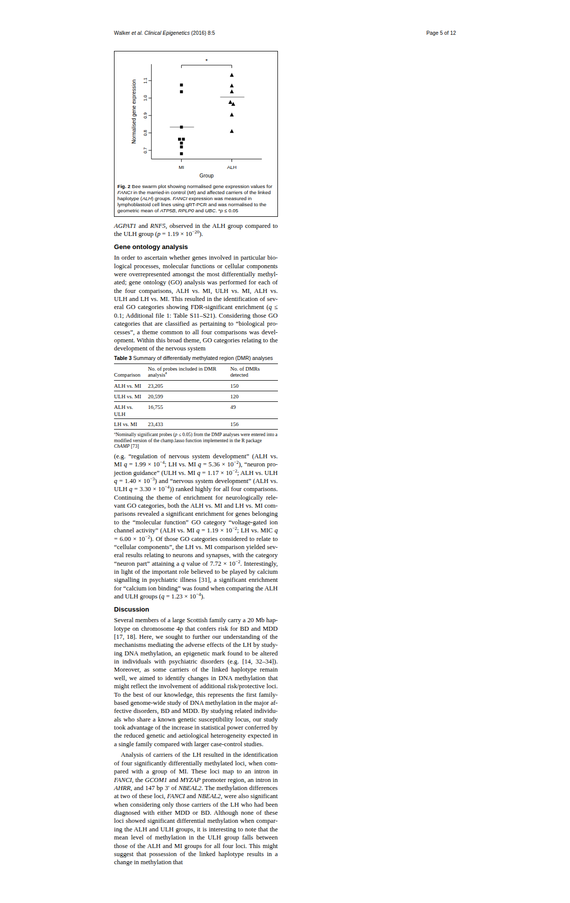Walker et al. Clinical Epigenetics (2016) 8:5
Page 5 of 12
0.7 0.8 0.9 1.0 1.1 Normalised gene expression MI ALH Group *
Fig. 2 Bee swarm plot showing normalised gene expression values for FANCI in the married-in control (MI) and affected carriers of the linked haplotype (ALH) groups. FANCI expression was measured in lymphoblastoid cell lines using qRT-PCR and was normalised to the geometric mean of ATP5B, RPLP0 and UBC. *p ≤ 0.05
AGPAT1 and RNF5, observed in the ALH group compared to the ULH group (p = 1.19 × 10−20).
Gene ontology analysis
In order to ascertain whether genes involved in particular biological processes, molecular functions or cellular components were overrepresented amongst the most differentially methylated; gene ontology (GO) analysis was performed for each of the four comparisons, ALH vs. MI, ULH vs. MI, ALH vs. ULH and LH vs. MI. This resulted in the identification of several GO categories showing FDR-significant enrichment (q ≤ 0.1; Additional file 1: Table S11–S21). Considering those GO categories that are classified as pertaining to “biological processes”, a theme common to all four comparisons was development. Within this broad theme, GO categories relating to the development of the nervous system
Table 3 Summary of differentially methylated region (DMR) analyses
| Comparison | No. of probes included in DMR analysis a | No. of DMRs detected |
| --- | --- | --- |
| ALH vs. MI | 23,205 | 150 |
| ULH vs. MI | 20,599 | 120 |
| ALH vs. ULH | 16,755 | 49 |
| LH vs. MI | 23,433 | 156 |
aNominally significant probes (p ≤ 0.05) from the DMP analyses were entered into a modified version of the champ.lasso function implemented in the R package ChAMP [73]
(e.g. “regulation of nervous system development” (ALH vs. MI q = 1.99 × 10−4; LH vs. MI q = 5.36 × 10−2), “neuron projection guidance” (ULH vs. MI q = 1.17 × 10−2; ALH vs. ULH q = 1.40 × 10−3) and “nervous system development” (ALH vs. ULH q = 3.30 × 10−4)) ranked highly for all four comparisons. Continuing the theme of enrichment for neurologically relevant GO categories, both the ALH vs. MI and LH vs. MI comparisons revealed a significant enrichment for genes belonging to the “molecular function” GO category “voltage-gated ion channel activity” (ALH vs. MI q = 1.19 × 10−2; LH vs. MIC q = 6.00 × 10−2). Of those GO categories considered to relate to “cellular components”, the LH vs. MI comparison yielded several results relating to neurons and synapses, with the category “neuron part” attaining a q value of 7.72 × 10−2. Interestingly, in light of the important role believed to be played by calcium signalling in psychiatric illness [31], a significant enrichment for “calcium ion binding” was found when comparing the ALH and ULH groups (q = 1.23 × 10−4).
Discussion
Several members of a large Scottish family carry a 20 Mb haplotype on chromosome 4p that confers risk for BD and MDD [17, 18]. Here, we sought to further our understanding of the mechanisms mediating the adverse effects of the LH by studying DNA methylation, an epigenetic mark found to be altered in individuals with psychiatric disorders (e.g. [14, 32–34]). Moreover, as some carriers of the linked haplotype remain well, we aimed to identify changes in DNA methylation that might reflect the involvement of additional risk/protective loci. To the best of our knowledge, this represents the first family-based genome-wide study of DNA methylation in the major affective disorders, BD and MDD. By studying related individuals who share a known genetic susceptibility locus, our study took advantage of the increase in statistical power conferred by the reduced genetic and aetiological heterogeneity expected in a single family compared with larger case-control studies.
Analysis of carriers of the LH resulted in the identification of four significantly differentially methylated loci, when compared with a group of MI. These loci map to an intron in FANCI, the GCOM1 and MYZAP promoter region, an intron in AHRR, and 147 bp 3′ of NBEAL2. The methylation differences at two of these loci, FANCI and NBEAL2, were also significant when considering only those carriers of the LH who had been diagnosed with either MDD or BD. Although none of these loci showed significant differential methylation when comparing the ALH and ULH groups, it is interesting to note that the mean level of methylation in the ULH group falls between those of the ALH and MI groups for all four loci. This might suggest that possession of the linked haplotype results in a change in methylation that